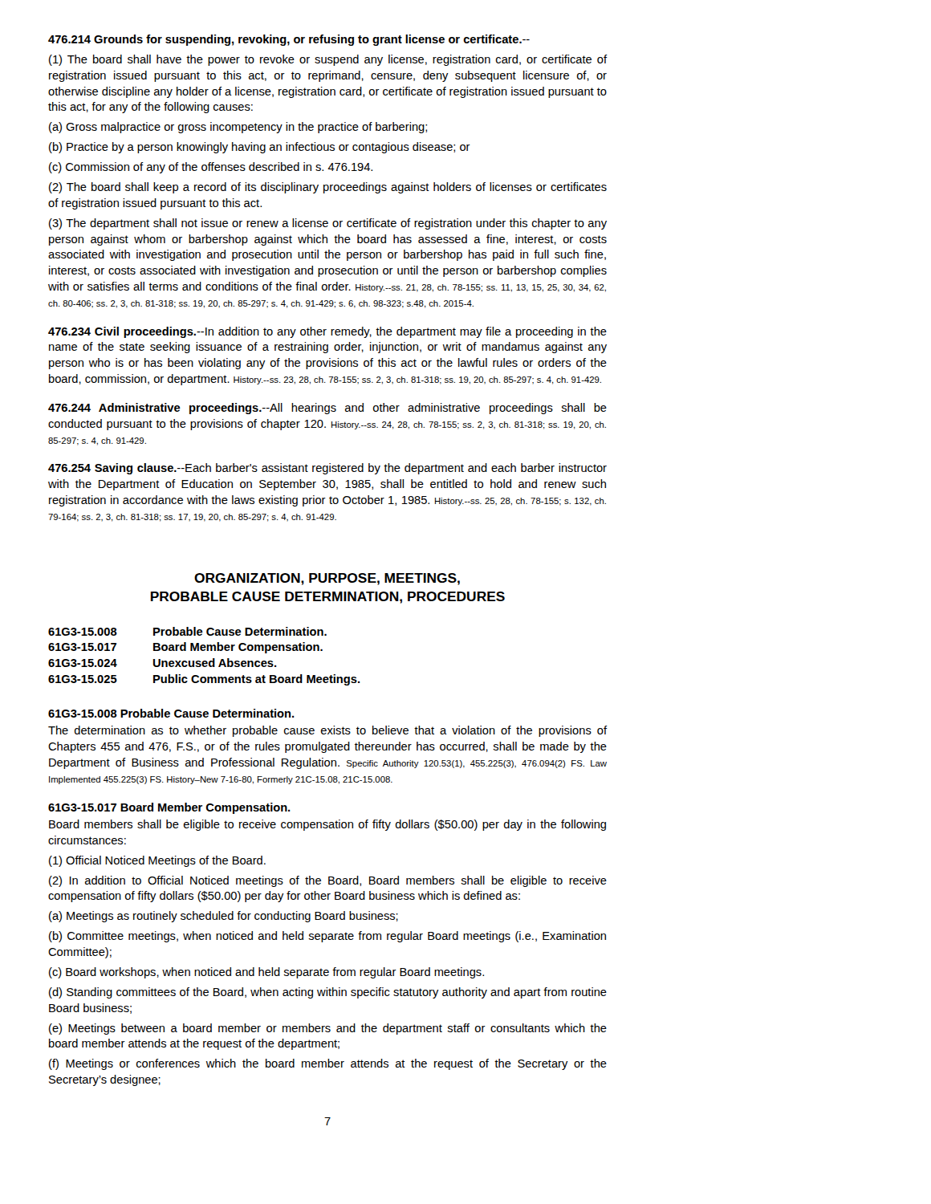476.214 Grounds for suspending, revoking, or refusing to grant license or certificate.--
(1) The board shall have the power to revoke or suspend any license, registration card, or certificate of registration issued pursuant to this act, or to reprimand, censure, deny subsequent licensure of, or otherwise discipline any holder of a license, registration card, or certificate of registration issued pursuant to this act, for any of the following causes:
(a) Gross malpractice or gross incompetency in the practice of barbering;
(b) Practice by a person knowingly having an infectious or contagious disease; or
(c) Commission of any of the offenses described in s. 476.194.
(2) The board shall keep a record of its disciplinary proceedings against holders of licenses or certificates of registration issued pursuant to this act.
(3) The department shall not issue or renew a license or certificate of registration under this chapter to any person against whom or barbershop against which the board has assessed a fine, interest, or costs associated with investigation and prosecution until the person or barbershop has paid in full such fine, interest, or costs associated with investigation and prosecution or until the person or barbershop complies with or satisfies all terms and conditions of the final order. History.--ss. 21, 28, ch. 78-155; ss. 11, 13, 15, 25, 30, 34, 62, ch. 80-406; ss. 2, 3, ch. 81-318; ss. 19, 20, ch. 85-297; s. 4, ch. 91-429; s. 6, ch. 98-323; s.48, ch. 2015-4.
476.234 Civil proceedings.--In addition to any other remedy, the department may file a proceeding in the name of the state seeking issuance of a restraining order, injunction, or writ of mandamus against any person who is or has been violating any of the provisions of this act or the lawful rules or orders of the board, commission, or department. History.--ss. 23, 28, ch. 78-155; ss. 2, 3, ch. 81-318; ss. 19, 20, ch. 85-297; s. 4, ch. 91-429.
476.244 Administrative proceedings.--All hearings and other administrative proceedings shall be conducted pursuant to the provisions of chapter 120. History.--ss. 24, 28, ch. 78-155; ss. 2, 3, ch. 81-318; ss. 19, 20, ch. 85-297; s. 4, ch. 91-429.
476.254 Saving clause.--Each barber's assistant registered by the department and each barber instructor with the Department of Education on September 30, 1985, shall be entitled to hold and renew such registration in accordance with the laws existing prior to October 1, 1985. History.--ss. 25, 28, ch. 78-155; s. 132, ch. 79-164; ss. 2, 3, ch. 81-318; ss. 17, 19, 20, ch. 85-297; s. 4, ch. 91-429.
ORGANIZATION, PURPOSE, MEETINGS,
PROBABLE CAUSE DETERMINATION, PROCEDURES
61G3-15.008 Probable Cause Determination.
61G3-15.017 Board Member Compensation.
61G3-15.024 Unexcused Absences.
61G3-15.025 Public Comments at Board Meetings.
61G3-15.008 Probable Cause Determination.
The determination as to whether probable cause exists to believe that a violation of the provisions of Chapters 455 and 476, F.S., or of the rules promulgated thereunder has occurred, shall be made by the Department of Business and Professional Regulation. Specific Authority 120.53(1), 455.225(3), 476.094(2) FS. Law Implemented 455.225(3) FS. History–New 7-16-80, Formerly 21C-15.08, 21C-15.008.
61G3-15.017 Board Member Compensation.
Board members shall be eligible to receive compensation of fifty dollars ($50.00) per day in the following circumstances:
(1) Official Noticed Meetings of the Board.
(2) In addition to Official Noticed meetings of the Board, Board members shall be eligible to receive compensation of fifty dollars ($50.00) per day for other Board business which is defined as:
(a) Meetings as routinely scheduled for conducting Board business;
(b) Committee meetings, when noticed and held separate from regular Board meetings (i.e., Examination Committee);
(c) Board workshops, when noticed and held separate from regular Board meetings.
(d) Standing committees of the Board, when acting within specific statutory authority and apart from routine Board business;
(e) Meetings between a board member or members and the department staff or consultants which the board member attends at the request of the department;
(f) Meetings or conferences which the board member attends at the request of the Secretary or the Secretary’s designee;
7